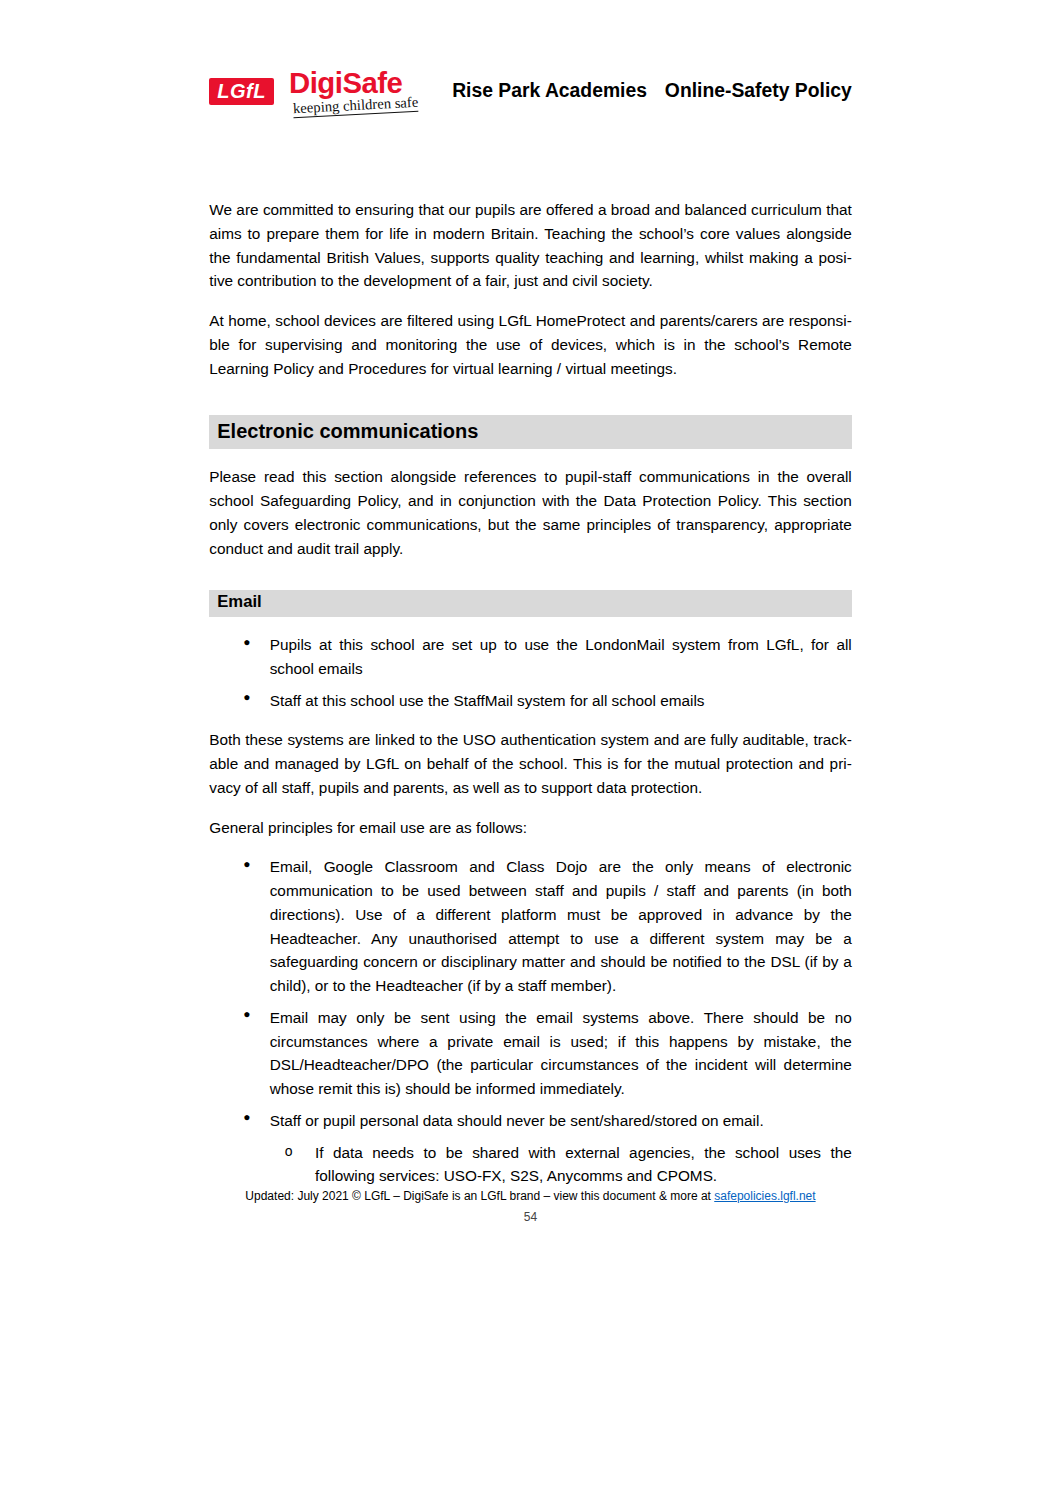LGfL
DigiSafe
keeping children safe
Rise Park Academies Online-Safety Policy
We are committed to ensuring that our pupils are offered a broad and balanced curriculum that aims to prepare them for life in modern Britain. Teaching the school’s core values alongside the fundamental British Values, supports quality teaching and learning, whilst making a positive contribution to the development of a fair, just and civil society.
At home, school devices are filtered using LGfL HomeProtect and parents/carers are responsible for supervising and monitoring the use of devices, which is in the school’s Remote Learning Policy and Procedures for virtual learning / virtual meetings.
Electronic communications
Please read this section alongside references to pupil-staff communications in the overall school Safeguarding Policy, and in conjunction with the Data Protection Policy. This section only covers electronic communications, but the same principles of transparency, appropriate conduct and audit trail apply.
Email
Pupils at this school are set up to use the LondonMail system from LGfL, for all school emails
Staff at this school use the StaffMail system for all school emails
Both these systems are linked to the USO authentication system and are fully auditable, trackable and managed by LGfL on behalf of the school. This is for the mutual protection and privacy of all staff, pupils and parents, as well as to support data protection.
General principles for email use are as follows:
Email, Google Classroom and Class Dojo are the only means of electronic communication to be used between staff and pupils / staff and parents (in both directions). Use of a different platform must be approved in advance by the Headteacher. Any unauthorised attempt to use a different system may be a safeguarding concern or disciplinary matter and should be notified to the DSL (if by a child), or to the Headteacher (if by a staff member).
Email may only be sent using the email systems above. There should be no circumstances where a private email is used; if this happens by mistake, the DSL/Headteacher/DPO (the particular circumstances of the incident will determine whose remit this is) should be informed immediately.
Staff or pupil personal data should never be sent/shared/stored on email.
If data needs to be shared with external agencies, the school uses the following services: USO-FX, S2S, Anycomms and CPOMS.
Updated: July 2021 © LGfL – DigiSafe is an LGfL brand – view this document & more at safepolicies.lgfl.net
54